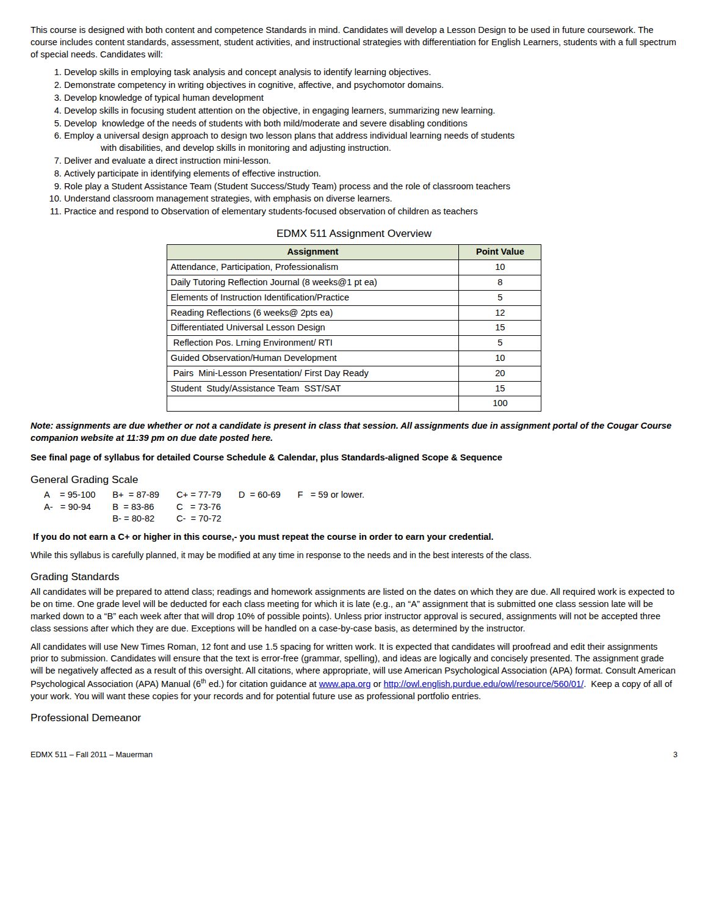This course is designed with both content and competence Standards in mind. Candidates will develop a Lesson Design to be used in future coursework. The course includes content standards, assessment, student activities, and instructional strategies with differentiation for English Learners, students with a full spectrum of special needs. Candidates will:
Develop skills in employing task analysis and concept analysis to identify learning objectives.
Demonstrate competency in writing objectives in cognitive, affective, and psychomotor domains.
Develop knowledge of typical human development
Develop skills in focusing student attention on the objective, in engaging learners, summarizing new learning.
Develop knowledge of the needs of students with both mild/moderate and severe disabling conditions
Employ a universal design approach to design two lesson plans that address individual learning needs of students with disabilities, and develop skills in monitoring and adjusting instruction.
Deliver and evaluate a direct instruction mini-lesson.
Actively participate in identifying elements of effective instruction.
Role play a Student Assistance Team (Student Success/Study Team) process and the role of classroom teachers
Understand classroom management strategies, with emphasis on diverse learners.
Practice and respond to Observation of elementary students-focused observation of children as teachers
EDMX 511 Assignment Overview
| Assignment | Point Value |
| --- | --- |
| Attendance, Participation, Professionalism | 10 |
| Daily Tutoring Reflection Journal (8 weeks@1 pt ea) | 8 |
| Elements of Instruction Identification/Practice | 5 |
| Reading Reflections (6 weeks@ 2pts ea) | 12 |
| Differentiated Universal Lesson Design | 15 |
| Reflection Pos. Lrning Environment/ RTI | 5 |
| Guided Observation/Human Development | 10 |
| Pairs Mini-Lesson Presentation/ First Day Ready | 20 |
| Student Study/Assistance Team SST/SAT | 15 |
| | 100 |
Note: assignments are due whether or not a candidate is present in class that session. All assignments due in assignment portal of the Cougar Course companion website at 11:39 pm on due date posted here.
See final page of syllabus for detailed Course Schedule & Calendar, plus Standards-aligned Scope & Sequence
General Grading Scale
| A = 95-100 | B+ = 87-89 | C+ = 77-79 | D = 60-69 | F = 59 or lower. |
| A- = 90-94 | B = 83-86 | C = 73-76 | | |
| | B- = 80-82 | C- = 70-72 | | |
If you do not earn a C+ or higher in this course,- you must repeat the course in order to earn your credential.
While this syllabus is carefully planned, it may be modified at any time in response to the needs and in the best interests of the class.
Grading Standards
All candidates will be prepared to attend class; readings and homework assignments are listed on the dates on which they are due. All required work is expected to be on time. One grade level will be deducted for each class meeting for which it is late (e.g., an “A” assignment that is submitted one class session late will be marked down to a “B” each week after that will drop 10% of possible points). Unless prior instructor approval is secured, assignments will not be accepted three class sessions after which they are due. Exceptions will be handled on a case-by-case basis, as determined by the instructor.
All candidates will use New Times Roman, 12 font and use 1.5 spacing for written work. It is expected that candidates will proofread and edit their assignments prior to submission. Candidates will ensure that the text is error-free (grammar, spelling), and ideas are logically and concisely presented. The assignment grade will be negatively affected as a result of this oversight. All citations, where appropriate, will use American Psychological Association (APA) format. Consult American Psychological Association (APA) Manual (6th ed.) for citation guidance at www.apa.org or http://owl.english.purdue.edu/owl/resource/560/01/. Keep a copy of all of your work. You will want these copies for your records and for potential future use as professional portfolio entries.
Professional Demeanor
EDMX 511 – Fall 2011 – Mauerman 3